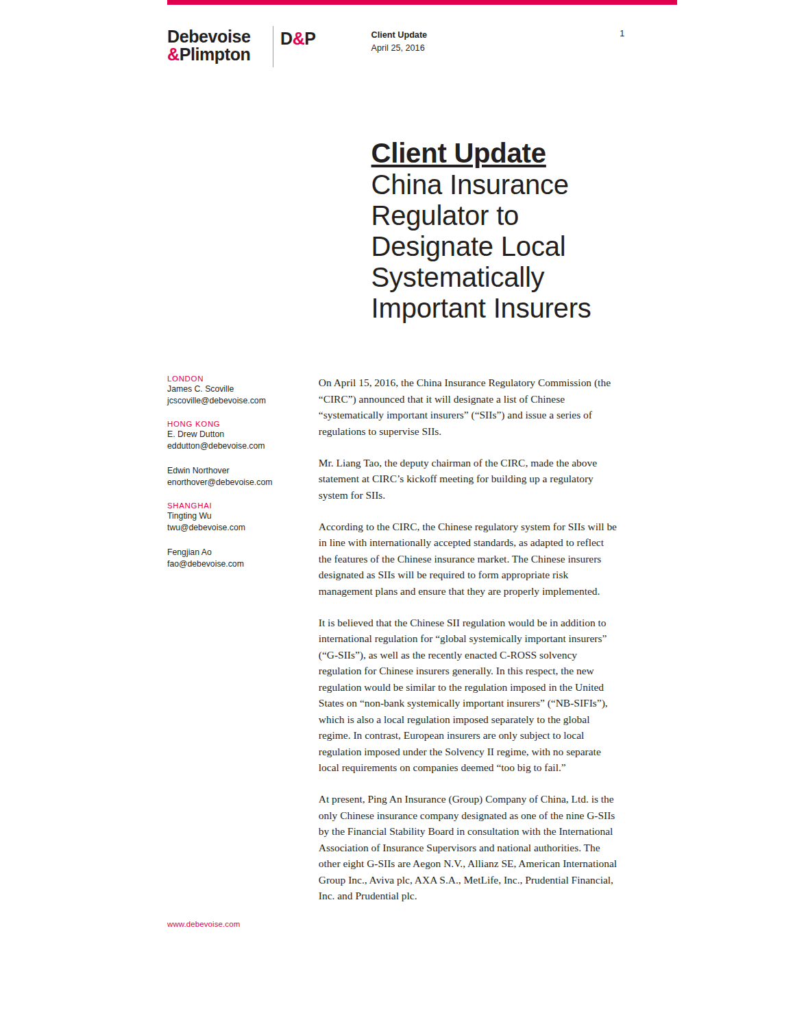Debevoise
&Plimpton
D&P
Client Update
April 25, 2016
1
Client Update China Insurance Regulator to Designate Local Systematically Important Insurers
LONDON
James C. Scoville
jcscoville@debevoise.com
HONG KONG
E. Drew Dutton
eddutton@debevoise.com
Edwin Northover
enorthover@debevoise.com
SHANGHAI
Tingting Wu
twu@debevoise.com
Fengjian Ao
fao@debevoise.com
On April 15, 2016, the China Insurance Regulatory Commission (the “CIRC”) announced that it will designate a list of Chinese “systematically important insurers” (“SIIs”) and issue a series of regulations to supervise SIIs.
Mr. Liang Tao, the deputy chairman of the CIRC, made the above statement at CIRC’s kickoff meeting for building up a regulatory system for SIIs.
According to the CIRC, the Chinese regulatory system for SIIs will be in line with internationally accepted standards, as adapted to reflect the features of the Chinese insurance market. The Chinese insurers designated as SIIs will be required to form appropriate risk management plans and ensure that they are properly implemented.
It is believed that the Chinese SII regulation would be in addition to international regulation for “global systemically important insurers” (“G-SIIs”), as well as the recently enacted C-ROSS solvency regulation for Chinese insurers generally. In this respect, the new regulation would be similar to the regulation imposed in the United States on “non-bank systemically important insurers” (“NB-SIFIs”), which is also a local regulation imposed separately to the global regime. In contrast, European insurers are only subject to local regulation imposed under the Solvency II regime, with no separate local requirements on companies deemed “too big to fail.”
At present, Ping An Insurance (Group) Company of China, Ltd. is the only Chinese insurance company designated as one of the nine G-SIIs by the Financial Stability Board in consultation with the International Association of Insurance Supervisors and national authorities. The other eight G-SIIs are Aegon N.V., Allianz SE, American International Group Inc., Aviva plc, AXA S.A., MetLife, Inc., Prudential Financial, Inc. and Prudential plc.
www.debevoise.com